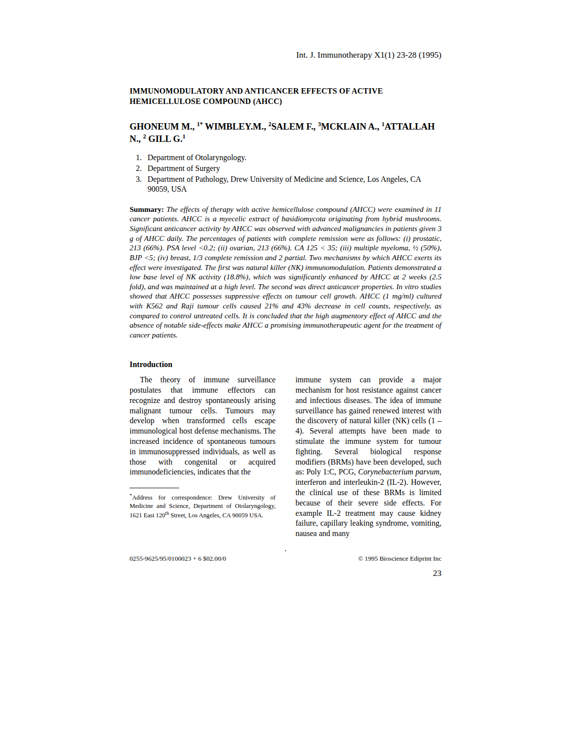Int. J. Immunotherapy X1(1) 23-28 (1995)
Immunomodulatory and Anticancer Effects of Active Hemicellulose Compound (AHCC)
GHONEUM M., 1* WIMBLEY.M., 2SALEM F., 3MCKLAIN A., 1ATTALLAH N., 2 GILL G.1
Department of Otolaryngology.
Department of Surgery
Department of Pathology, Drew University of Medicine and Science, Los Angeles, CA 90059, USA
Summary: The effects of therapy with active hemicellulose compound (AHCC) were examined in 11 cancer patients. AHCC is a myecelic extract of basidiomycota originating from hybrid mushrooms. Significant anticancer activity by AHCC was observed with advanced malignancies in patients given 3 g of AHCC daily. The percentages of patients with complete remission were as follows: (i) prostatic, 213 (66%). PSA level <0.2; (ii) ovarian, 213 (66%). CA 125 < 35; (iii) multiple myeloma, ½ (50%), BJP <5; (iv) breast, 1/3 complete remission and 2 partial. Two mechanisms by which AHCC exerts its effect were investigated. The first was natural killer (NK) immunomodulation. Patients demonstrated a low base level of NK activity (18.8%), which was significantly enhanced by AHCC at 2 weeks (2.5 fold), and was maintained at a high level. The second was direct anticancer properties. In vitro studies showed that AHCC possesses suppressive effects on tumour cell growth. AHCC (1 mg/ml) cultured with K562 and Raji tumour cells caused 21% and 43% decrease in cell counts, respectively, as compared to control untreated cells. It is concluded that the high augmentory effect of AHCC and the absence of notable side-effects make AHCC a promising immunotherapeutic agent for the treatment of cancer patients.
Introduction
The theory of immune surveillance postulates that immune effectors can recognize and destroy spontaneously arising malignant tumour cells. Tumours may develop when transformed cells escape immunological host defense mechanisms. The increased incidence of spontaneous tumours in immunosuppressed individuals, as well as those with congenital or acquired immunodeficiencies, indicates that the
*Address for correspondence: Drew University of Medicine and Science, Department of Otolaryngology, 1621 East 120th Street, Los Angeles, CA 90059 USA.
immune system can provide a major mechanism for host resistance against cancer and infectious diseases. The idea of immune surveillance has gained renewed interest with the discovery of natural killer (NK) cells (1 – 4). Several attempts have been made to stimulate the immune system for tumour fighting. Several biological response modifiers (BRMs) have been developed, such as: Poly 1:C, PCG, Corynebacterium parvum, interferon and interleukin-2 (IL-2). However, the clinical use of these BRMs is limited because of their severe side effects. For example IL-2 treatment may cause kidney failure, capillary leaking syndrome, vomiting, nausea and many
.
0255-9625/95/0100023 + 6 $02.00/0
© 1995 Bioscience Ediprint Inc
23